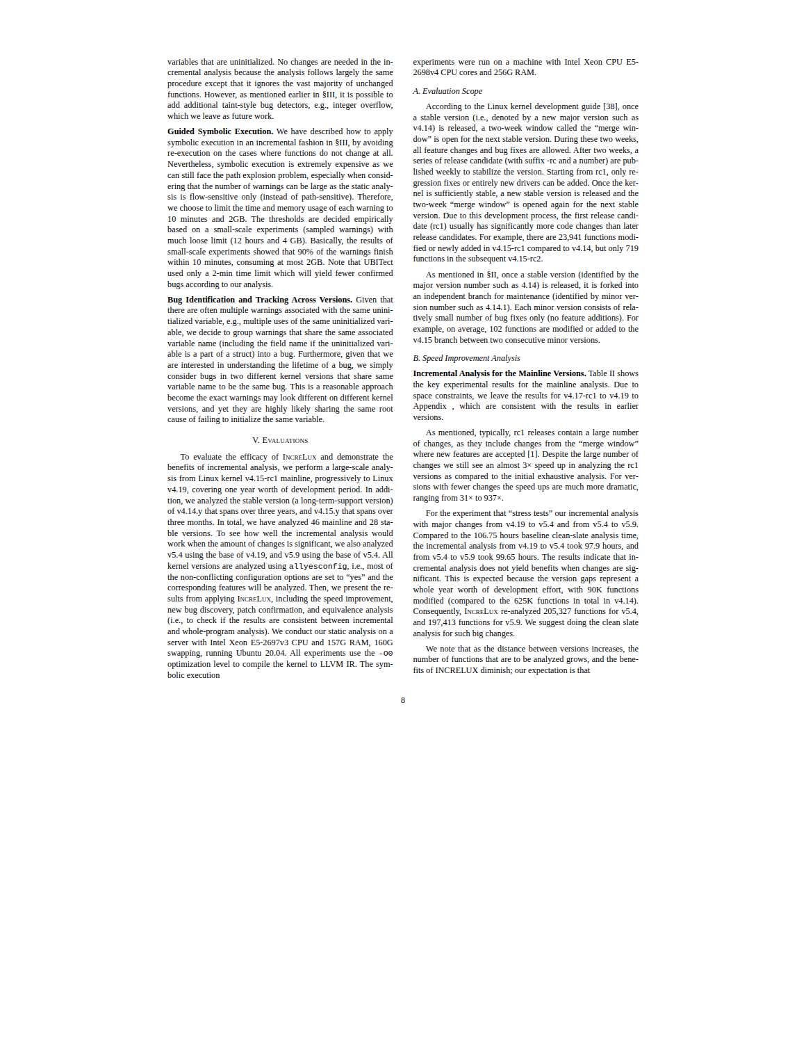variables that are uninitialized. No changes are needed in the incremental analysis because the analysis follows largely the same procedure except that it ignores the vast majority of unchanged functions. However, as mentioned earlier in §III, it is possible to add additional taint-style bug detectors, e.g., integer overflow, which we leave as future work.
Guided Symbolic Execution. We have described how to apply symbolic execution in an incremental fashion in §III, by avoiding re-execution on the cases where functions do not change at all. Nevertheless, symbolic execution is extremely expensive as we can still face the path explosion problem, especially when considering that the number of warnings can be large as the static analysis is flow-sensitive only (instead of path-sensitive). Therefore, we choose to limit the time and memory usage of each warning to 10 minutes and 2GB. The thresholds are decided empirically based on a small-scale experiments (sampled warnings) with much loose limit (12 hours and 4 GB). Basically, the results of small-scale experiments showed that 90% of the warnings finish within 10 minutes, consuming at most 2GB. Note that UBITect used only a 2-min time limit which will yield fewer confirmed bugs according to our analysis.
Bug Identification and Tracking Across Versions. Given that there are often multiple warnings associated with the same uninitialized variable, e.g., multiple uses of the same uninitialized variable, we decide to group warnings that share the same associated variable name (including the field name if the uninitialized variable is a part of a struct) into a bug. Furthermore, given that we are interested in understanding the lifetime of a bug, we simply consider bugs in two different kernel versions that share same variable name to be the same bug. This is a reasonable approach become the exact warnings may look different on different kernel versions, and yet they are highly likely sharing the same root cause of failing to initialize the same variable.
V. Evaluations
To evaluate the efficacy of Incre Lux and demonstrate the benefits of incremental analysis, we perform a large-scale analysis from Linux kernel v4.15-rc1 mainline, progressively to Linux v4.19, covering one year worth of development period. In addition, we analyzed the stable version (a long-term-support version) of v4.14.y that spans over three years, and v4.15.y that spans over three months. In total, we have analyzed 46 mainline and 28 stable versions. To see how well the incremental analysis would work when the amount of changes is significant, we also analyzed v5.4 using the base of v4.19, and v5.9 using the base of v5.4. All kernel versions are analyzed using allyesconfig, i.e., most of the non-conflicting configuration options are set to “yes” and the corresponding features will be analyzed. Then, we present the results from applying Incre Lux, including the speed improvement, new bug discovery, patch confirmation, and equivalence analysis (i.e., to check if the results are consistent between incremental and whole-program analysis). We conduct our static analysis on a server with Intel Xeon E5-2697v3 CPU and 157G RAM, 160G swapping, running Ubuntu 20.04. All experiments use the -O0 optimization level to compile the kernel to LLVM IR. The symbolic execution
experiments were run on a machine with Intel Xeon CPU E5-2698v4 CPU cores and 256G RAM.
A. Evaluation Scope
According to the Linux kernel development guide [38], once a stable version (i.e., denoted by a new major version such as v4.14) is released, a two-week window called the “merge window” is open for the next stable version. During these two weeks, all feature changes and bug fixes are allowed. After two weeks, a series of release candidate (with suffix -rc and a number) are published weekly to stabilize the version. Starting from rc1, only regression fixes or entirely new drivers can be added. Once the kernel is sufficiently stable, a new stable version is released and the two-week “merge window” is opened again for the next stable version. Due to this development process, the first release candidate (rc1) usually has significantly more code changes than later release candidates. For example, there are 23,941 functions modified or newly added in v4.15-rc1 compared to v4.14, but only 719 functions in the subsequent v4.15-rc2.
As mentioned in §II, once a stable version (identified by the major version number such as 4.14) is released, it is forked into an independent branch for maintenance (identified by minor version number such as 4.14.1). Each minor version consists of relatively small number of bug fixes only (no feature additions). For example, on average, 102 functions are modified or added to the v4.15 branch between two consecutive minor versions.
B. Speed Improvement Analysis
Incremental Analysis for the Mainline Versions. Table II shows the key experimental results for the mainline analysis. Due to space constraints, we leave the results for v4.17-rc1 to v4.19 to Appendix , which are consistent with the results in earlier versions.
As mentioned, typically, rc1 releases contain a large number of changes, as they include changes from the “merge window” where new features are accepted [1]. Despite the large number of changes we still see an almost 3× speed up in analyzing the rc1 versions as compared to the initial exhaustive analysis. For versions with fewer changes the speed ups are much more dramatic, ranging from 31× to 937×.
For the experiment that “stress tests” our incremental analysis with major changes from v4.19 to v5.4 and from v5.4 to v5.9. Compared to the 106.75 hours baseline clean-slate analysis time, the incremental analysis from v4.19 to v5.4 took 97.9 hours, and from v5.4 to v5.9 took 99.65 hours. The results indicate that incremental analysis does not yield benefits when changes are significant. This is expected because the version gaps represent a whole year worth of development effort, with 90K functions modified (compared to the 625K functions in total in v4.14). Consequently, Incre Lux re-analyzed 205,327 functions for v5.4, and 197,413 functions for v5.9. We suggest doing the clean slate analysis for such big changes.
We note that as the distance between versions increases, the number of functions that are to be analyzed grows, and the benefits of INCRELUX diminish; our expectation is that
8